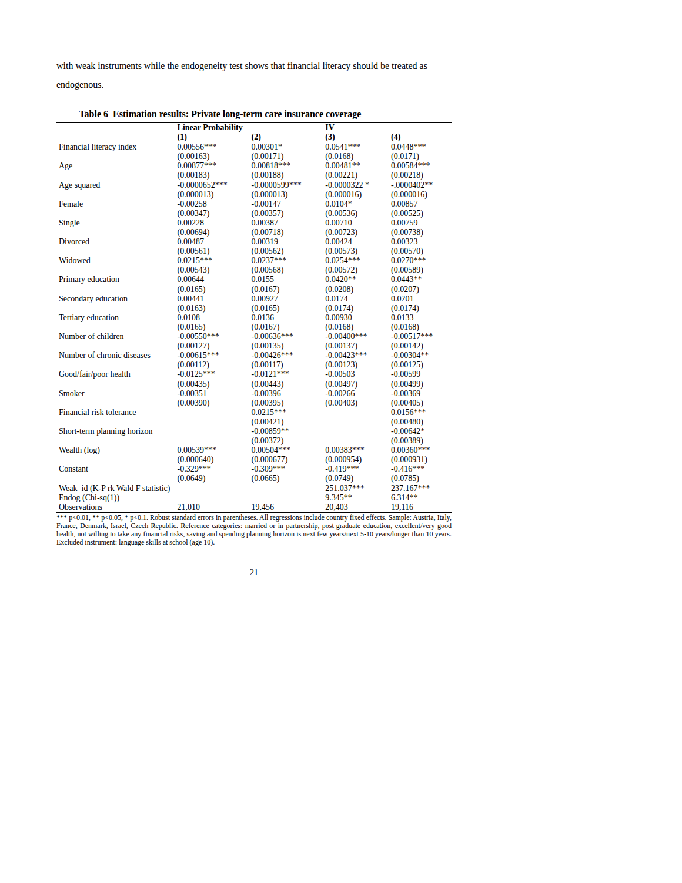with weak instruments while the endogeneity test shows that financial literacy should be treated as endogenous.
Table 6 Estimation results: Private long-term care insurance coverage
| | Linear Probability | IV |
| --- | --- | --- |
| | (1) | (2) | (3) | (4) |
| Financial literacy index | 0.00556*** | 0.00301* | 0.0541*** | 0.0448*** |
| | (0.00163) | (0.00171) | (0.0168) | (0.0171) |
| Age | 0.00877*** | 0.00818*** | 0.00481** | 0.00584*** |
| | (0.00183) | (0.00188) | (0.00221) | (0.00218) |
| Age squared | -0.0000652*** | -0.0000599*** | -0.0000322 * | -.0000402** |
| | (0.000013) | (0.000013) | (0.000016) | (0.000016) |
| Female | -0.00258 | -0.00147 | 0.0104* | 0.00857 |
| | (0.00347) | (0.00357) | (0.00536) | (0.00525) |
| Single | 0.00228 | 0.00387 | 0.00710 | 0.00759 |
| | (0.00694) | (0.00718) | (0.00723) | (0.00738) |
| Divorced | 0.00487 | 0.00319 | 0.00424 | 0.00323 |
| | (0.00561) | (0.00562) | (0.00573) | (0.00570) |
| Widowed | 0.0215*** | 0.0237*** | 0.0254*** | 0.0270*** |
| | (0.00543) | (0.00568) | (0.00572) | (0.00589) |
| Primary education | 0.00644 | 0.0155 | 0.0420** | 0.0443** |
| | (0.0165) | (0.0167) | (0.0208) | (0.0207) |
| Secondary education | 0.00441 | 0.00927 | 0.0174 | 0.0201 |
| | (0.0163) | (0.0165) | (0.0174) | (0.0174) |
| Tertiary education | 0.0108 | 0.0136 | 0.00930 | 0.0133 |
| | (0.0165) | (0.0167) | (0.0168) | (0.0168) |
| Number of children | -0.00550*** | -0.00636*** | -0.00400*** | -0.00517*** |
| | (0.00127) | (0.00135) | (0.00137) | (0.00142) |
| Number of chronic diseases | -0.00615*** | -0.00426*** | -0.00423*** | -0.00304** |
| | (0.00112) | (0.00117) | (0.00123) | (0.00125) |
| Good/fair/poor health | -0.0125*** | -0.0121*** | -0.00503 | -0.00599 |
| | (0.00435) | (0.00443) | (0.00497) | (0.00499) |
| Smoker | -0.00351 | -0.00396 | -0.00266 | -0.00369 |
| | (0.00390) | (0.00395) | (0.00403) | (0.00405) |
| Financial risk tolerance | | 0.0215*** | | 0.0156*** |
| | | (0.00421) | | (0.00480) |
| Short-term planning horizon | | -0.00859** | | -0.00642* |
| | | (0.00372) | | (0.00389) |
| Wealth (log) | 0.00539*** | 0.00504*** | 0.00383*** | 0.00360*** |
| | (0.000640) | (0.000677) | (0.000954) | (0.000931) |
| Constant | -0.329*** | -0.309*** | -0.419*** | -0.416*** |
| | (0.0649) | (0.0665) | (0.0749) | (0.0785) |
| Weak–id (K-P rk Wald F statistic) | | | 251.037*** | 237.167*** |
| Endog (Chi-sq(1)) | | | 9.345** | 6.314** |
| Observations | 21,010 | 19,456 | 20,403 | 19,116 |
*** p<0.01, ** p<0.05, * p<0.1. Robust standard errors in parentheses. All regressions include country fixed effects. Sample: Austria, Italy, France, Denmark, Israel, Czech Republic. Reference categories: married or in partnership, post-graduate education, excellent/very good health, not willing to take any financial risks, saving and spending planning horizon is next few years/next 5-10 years/longer than 10 years. Excluded instrument: language skills at school (age 10).
21